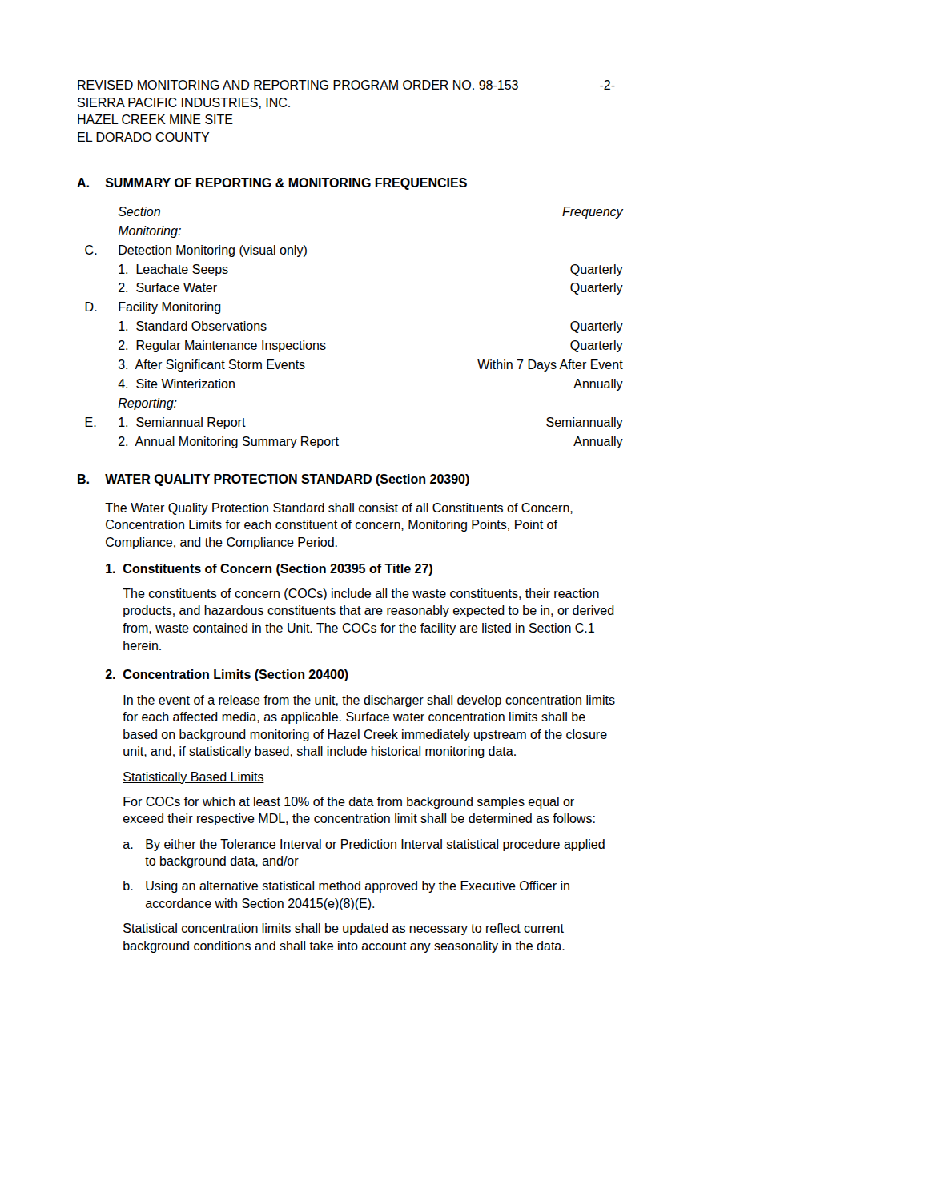REVISED MONITORING AND REPORTING PROGRAM ORDER NO. 98-153 -2-
SIERRA PACIFIC INDUSTRIES, INC.
HAZEL CREEK MINE SITE
EL DORADO COUNTY
A. SUMMARY OF REPORTING & MONITORING FREQUENCIES
| | Section | Frequency |
| | Monitoring: | |
| C. | Detection Monitoring (visual only) | |
| | 1. Leachate Seeps | Quarterly |
| | 2. Surface Water | Quarterly |
| D. | Facility Monitoring | |
| | 1. Standard Observations | Quarterly |
| | 2. Regular Maintenance Inspections | Quarterly |
| | 3. After Significant Storm Events | Within 7 Days After Event |
| | 4. Site Winterization | Annually |
| | Reporting: | |
| E. | 1. Semiannual Report | Semiannually |
| | 2. Annual Monitoring Summary Report | Annually |
B. WATER QUALITY PROTECTION STANDARD (Section 20390)
The Water Quality Protection Standard shall consist of all Constituents of Concern, Concentration Limits for each constituent of concern, Monitoring Points, Point of Compliance, and the Compliance Period.
1.
Constituents of Concern (Section 20395 of Title 27)
The constituents of concern (COCs) include all the waste constituents, their reaction products, and hazardous constituents that are reasonably expected to be in, or derived from, waste contained in the Unit. The COCs for the facility are listed in Section C.1 herein.
2.
Concentration Limits (Section 20400)
In the event of a release from the unit, the discharger shall develop concentration limits for each affected media, as applicable. Surface water concentration limits shall be based on background monitoring of Hazel Creek immediately upstream of the closure unit, and, if statistically based, shall include historical monitoring data.
Statistically Based Limits
For COCs for which at least 10% of the data from background samples equal or exceed their respective MDL, the concentration limit shall be determined as follows:
a.
By either the Tolerance Interval or Prediction Interval statistical procedure applied to background data, and/or
b.
Using an alternative statistical method approved by the Executive Officer in accordance with Section 20415(e)(8)(E).
Statistical concentration limits shall be updated as necessary to reflect current background conditions and shall take into account any seasonality in the data.